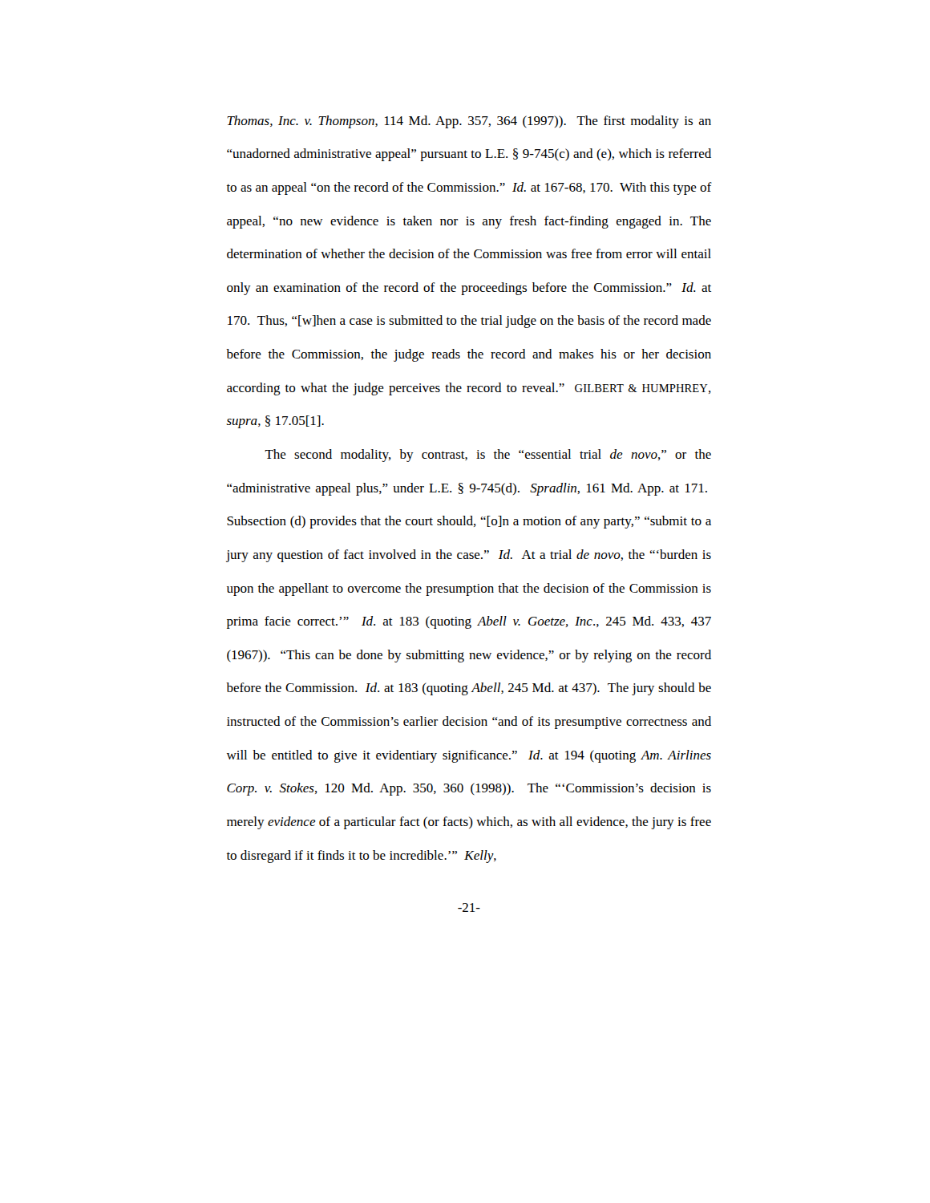Thomas, Inc. v. Thompson, 114 Md. App. 357, 364 (1997)). The first modality is an “unadorned administrative appeal” pursuant to L.E. § 9-745(c) and (e), which is referred to as an appeal “on the record of the Commission.” Id. at 167-68, 170. With this type of appeal, “no new evidence is taken nor is any fresh fact-finding engaged in. The determination of whether the decision of the Commission was free from error will entail only an examination of the record of the proceedings before the Commission.” Id. at 170. Thus, “[w]hen a case is submitted to the trial judge on the basis of the record made before the Commission, the judge reads the record and makes his or her decision according to what the judge perceives the record to reveal.” GILBERT & HUMPHREY, supra, § 17.05[1].
The second modality, by contrast, is the “essential trial de novo,” or the “administrative appeal plus,” under L.E. § 9-745(d). Spradlin, 161 Md. App. at 171. Subsection (d) provides that the court should, “[o]n a motion of any party,” “submit to a jury any question of fact involved in the case.” Id. At a trial de novo, the “‘burden is upon the appellant to overcome the presumption that the decision of the Commission is prima facie correct.’” Id. at 183 (quoting Abell v. Goetze, Inc., 245 Md. 433, 437 (1967)). “This can be done by submitting new evidence,” or by relying on the record before the Commission. Id. at 183 (quoting Abell, 245 Md. at 437). The jury should be instructed of the Commission’s earlier decision “and of its presumptive correctness and will be entitled to give it evidentiary significance.” Id. at 194 (quoting Am. Airlines Corp. v. Stokes, 120 Md. App. 350, 360 (1998)). The “‘Commission’s decision is merely evidence of a particular fact (or facts) which, as with all evidence, the jury is free to disregard if it finds it to be incredible.’” Kelly,
-21-